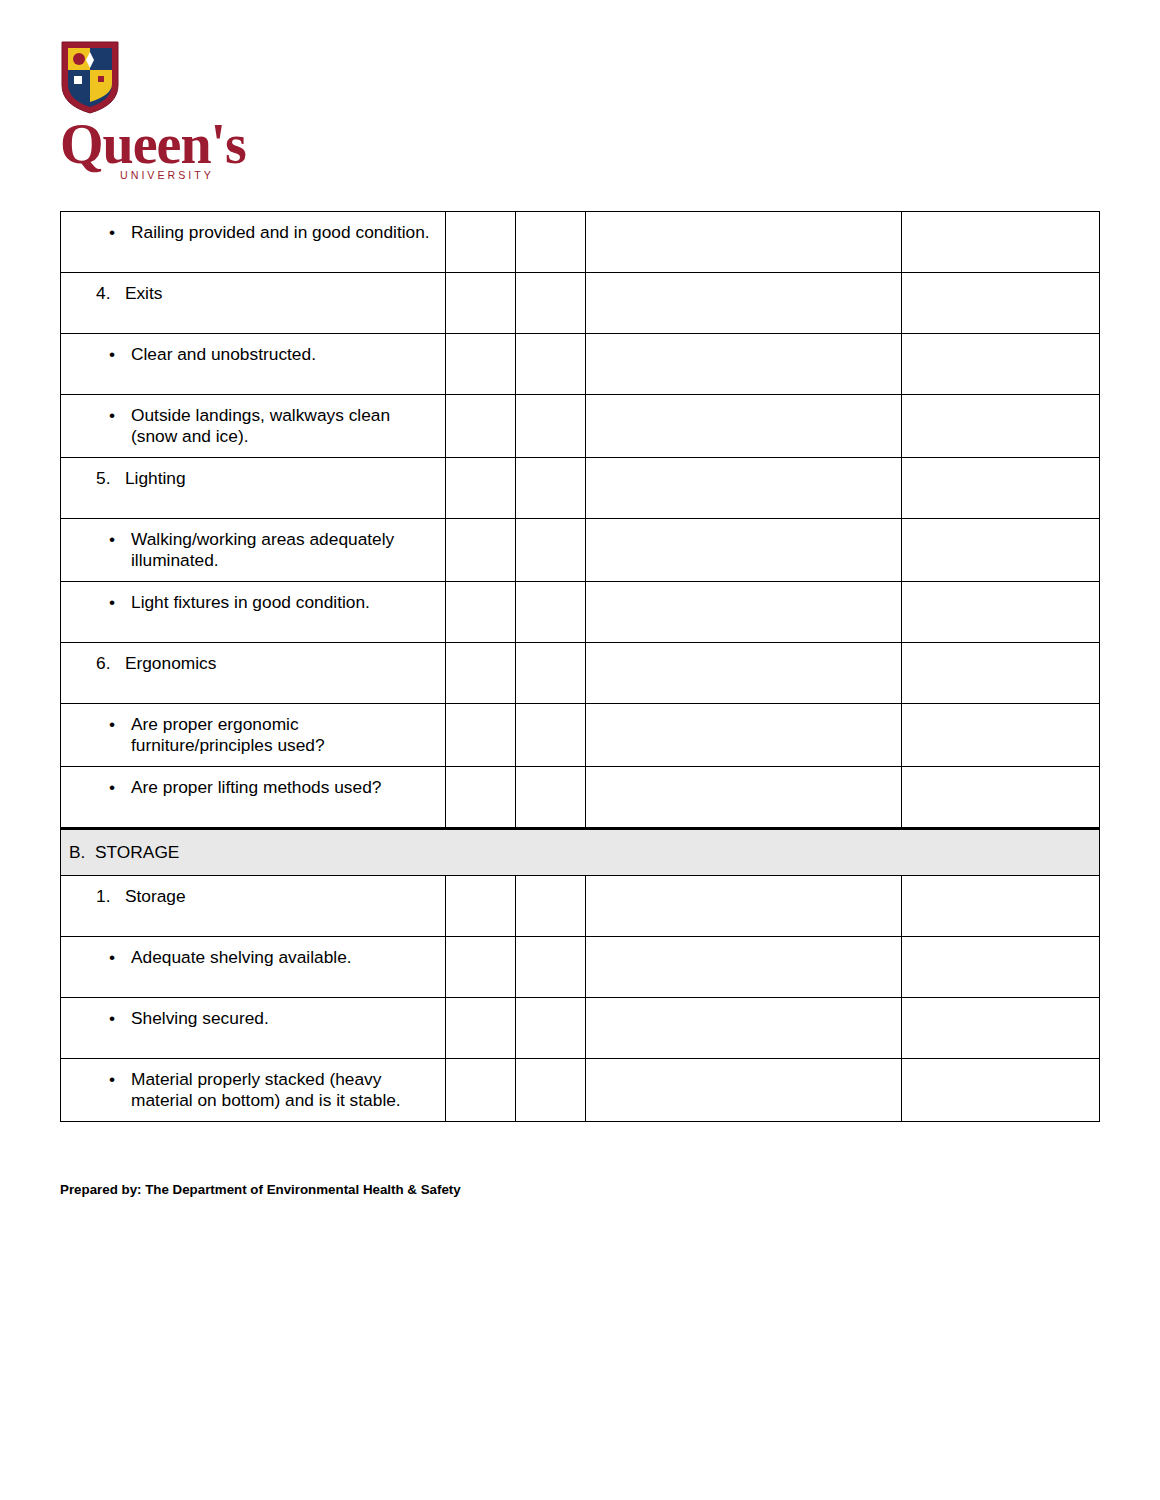Queen's
UNIVERSITY
| Railing provided and in good condition. | | | | |
| 4. Exits | | | | |
| Clear and unobstructed. | | | | |
| Outside landings, walkways clean (snow and ice). | | | | |
| 5. Lighting | | | | |
| Walking/working areas adequately illuminated. | | | | |
| Light fixtures in good condition. | | | | |
| 6. Ergonomics | | | | |
| Are proper ergonomic furniture/principles used? | | | | |
| Are proper lifting methods used? | | | | |
| B. STORAGE |
| 1. Storage | | | | |
| Adequate shelving available. | | | | |
| Shelving secured. | | | | |
| Material properly stacked (heavy material on bottom) and is it stable. | | | | |
Prepared by: The Department of Environmental Health & Safety